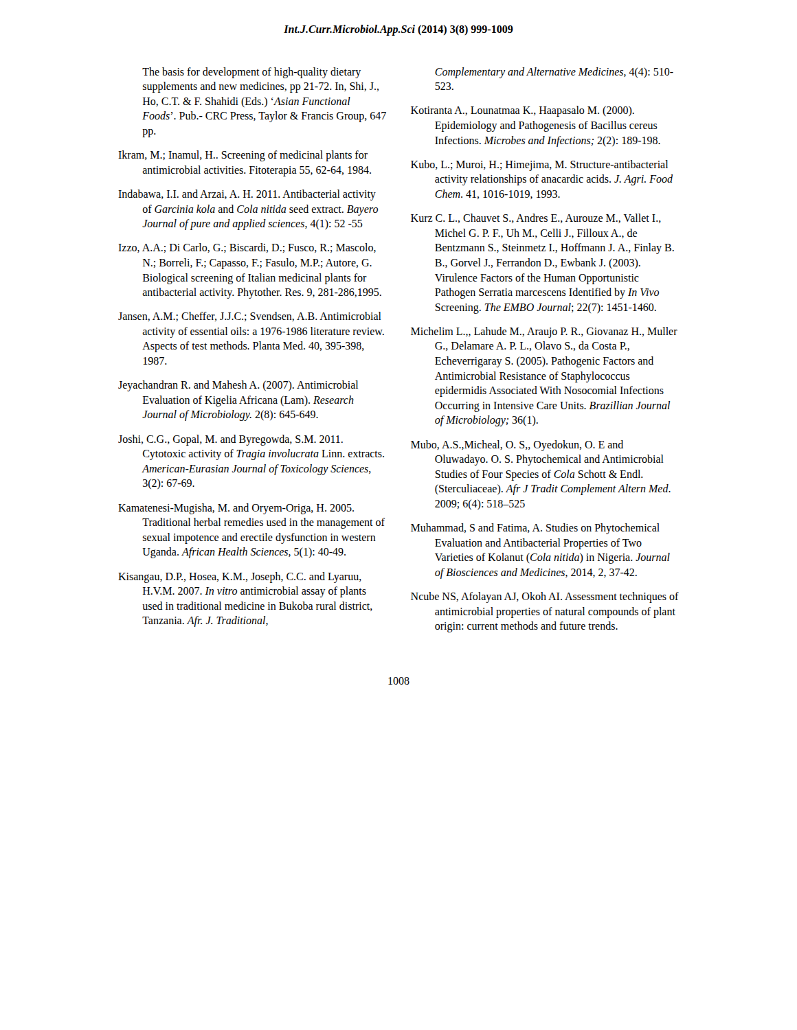Int.J.Curr.Microbiol.App.Sci (2014) 3(8) 999-1009
The basis for development of high-quality dietary supplements and new medicines, pp 21-72. In, Shi, J., Ho, C.T. & F. Shahidi (Eds.) ‘Asian Functional Foods’. Pub.- CRC Press, Taylor & Francis Group, 647 pp.
Ikram, M.; Inamul, H.. Screening of medicinal plants for antimicrobial activities. Fitoterapia 55, 62-64, 1984.
Indabawa, I.I. and Arzai, A. H. 2011. Antibacterial activity of Garcinia kola and Cola nitida seed extract. Bayero Journal of pure and applied sciences, 4(1): 52 -55
Izzo, A.A.; Di Carlo, G.; Biscardi, D.; Fusco, R.; Mascolo, N.; Borreli, F.; Capasso, F.; Fasulo, M.P.; Autore, G. Biological screening of Italian medicinal plants for antibacterial activity. Phytother. Res. 9, 281-286,1995.
Jansen, A.M.; Cheffer, J.J.C.; Svendsen, A.B. Antimicrobial activity of essential oils: a 1976-1986 literature review. Aspects of test methods. Planta Med. 40, 395-398, 1987.
Jeyachandran R. and Mahesh A. (2007). Antimicrobial Evaluation of Kigelia Africana (Lam). Research Journal of Microbiology. 2(8): 645-649.
Joshi, C.G., Gopal, M. and Byregowda, S.M. 2011. Cytotoxic activity of Tragia involucrata Linn. extracts. American-Eurasian Journal of Toxicology Sciences, 3(2): 67-69.
Kamatenesi-Mugisha, M. and Oryem-Origa, H. 2005. Traditional herbal remedies used in the management of sexual impotence and erectile dysfunction in western Uganda. African Health Sciences, 5(1): 40-49.
Kisangau, D.P., Hosea, K.M., Joseph, C.C. and Lyaruu, H.V.M. 2007. In vitro antimicrobial assay of plants used in traditional medicine in Bukoba rural district, Tanzania. Afr. J. Traditional,
Complementary and Alternative Medicines, 4(4): 510-523.
Kotiranta A., Lounatmaa K., Haapasalo M. (2000). Epidemiology and Pathogenesis of Bacillus cereus Infections. Microbes and Infections; 2(2): 189-198.
Kubo, L.; Muroi, H.; Himejima, M. Structure-antibacterial activity relationships of anacardic acids. J. Agri. Food Chem. 41, 1016-1019, 1993.
Kurz C. L., Chauvet S., Andres E., Aurouze M., Vallet I., Michel G. P. F., Uh M., Celli J., Filloux A., de Bentzmann S., Steinmetz I., Hoffmann J. A., Finlay B. B., Gorvel J., Ferrandon D., Ewbank J. (2003). Virulence Factors of the Human Opportunistic Pathogen Serratia marcescens Identified by In Vivo Screening. The EMBO Journal; 22(7): 1451-1460.
Michelim L.,, Lahude M., Araujo P. R., Giovanaz H., Muller G., Delamare A. P. L., Olavo S., da Costa P., Echeverrigaray S. (2005). Pathogenic Factors and Antimicrobial Resistance of Staphylococcus epidermidis Associated With Nosocomial Infections Occurring in Intensive Care Units. Brazillian Journal of Microbiology; 36(1).
Mubo, A.S.,Micheal, O. S,, Oyedokun, O. E and Oluwadayo. O. S. Phytochemical and Antimicrobial Studies of Four Species of Cola Schott & Endl. (Sterculiaceae). Afr J Tradit Complement Altern Med. 2009; 6(4): 518–525
Muhammad, S and Fatima, A. Studies on Phytochemical Evaluation and Antibacterial Properties of Two Varieties of Kolanut (Cola nitida) in Nigeria. Journal of Biosciences and Medicines, 2014, 2, 37-42.
Ncube NS, Afolayan AJ, Okoh AI. Assessment techniques of antimicrobial properties of natural compounds of plant origin: current methods and future trends.
1008